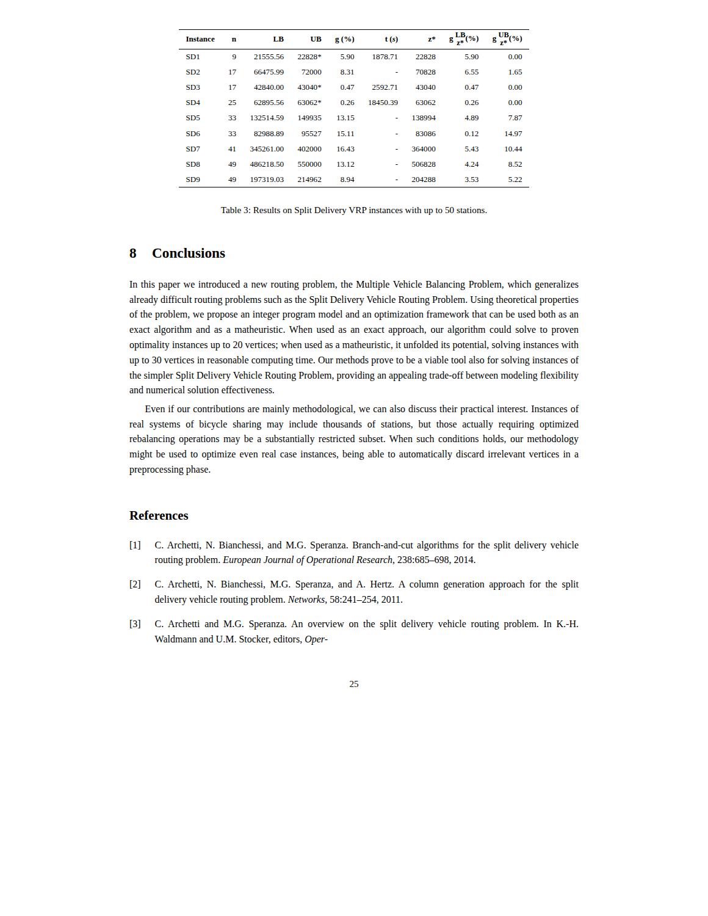| Instance | n | LB | UB | g (%) | t ( s ) | z* | g LB z* (%) | g UB z* (%) |
| --- | --- | --- | --- | --- | --- | --- | --- | --- |
| SD1 | 9 | 21555.56 | 22828* | 5.90 | 1878.71 | 22828 | 5.90 | 0.00 |
| SD2 | 17 | 66475.99 | 72000 | 8.31 | - | 70828 | 6.55 | 1.65 |
| SD3 | 17 | 42840.00 | 43040* | 0.47 | 2592.71 | 43040 | 0.47 | 0.00 |
| SD4 | 25 | 62895.56 | 63062* | 0.26 | 18450.39 | 63062 | 0.26 | 0.00 |
| SD5 | 33 | 132514.59 | 149935 | 13.15 | - | 138994 | 4.89 | 7.87 |
| SD6 | 33 | 82988.89 | 95527 | 15.11 | - | 83086 | 0.12 | 14.97 |
| SD7 | 41 | 345261.00 | 402000 | 16.43 | - | 364000 | 5.43 | 10.44 |
| SD8 | 49 | 486218.50 | 550000 | 13.12 | - | 506828 | 4.24 | 8.52 |
| SD9 | 49 | 197319.03 | 214962 | 8.94 | - | 204288 | 3.53 | 5.22 |
Table 3: Results on Split Delivery VRP instances with up to 50 stations.
8 Conclusions
In this paper we introduced a new routing problem, the Multiple Vehicle Balancing Problem, which generalizes already difficult routing problems such as the Split Delivery Vehicle Routing Problem. Using theoretical properties of the problem, we propose an integer program model and an optimization framework that can be used both as an exact algorithm and as a matheuristic. When used as an exact approach, our algorithm could solve to proven optimality instances up to 20 vertices; when used as a matheuristic, it unfolded its potential, solving instances with up to 30 vertices in reasonable computing time. Our methods prove to be a viable tool also for solving instances of the simpler Split Delivery Vehicle Routing Problem, providing an appealing trade-off between modeling flexibility and numerical solution effectiveness.
Even if our contributions are mainly methodological, we can also discuss their practical interest. Instances of real systems of bicycle sharing may include thousands of stations, but those actually requiring optimized rebalancing operations may be a substantially restricted subset. When such conditions holds, our methodology might be used to optimize even real case instances, being able to automatically discard irrelevant vertices in a preprocessing phase.
References
[1] C. Archetti, N. Bianchessi, and M.G. Speranza. Branch-and-cut algorithms for the split delivery vehicle routing problem. European Journal of Operational Research, 238:685–698, 2014.
[2] C. Archetti, N. Bianchessi, M.G. Speranza, and A. Hertz. A column generation approach for the split delivery vehicle routing problem. Networks, 58:241–254, 2011.
[3] C. Archetti and M.G. Speranza. An overview on the split delivery vehicle routing problem. In K.-H. Waldmann and U.M. Stocker, editors, Oper-
25